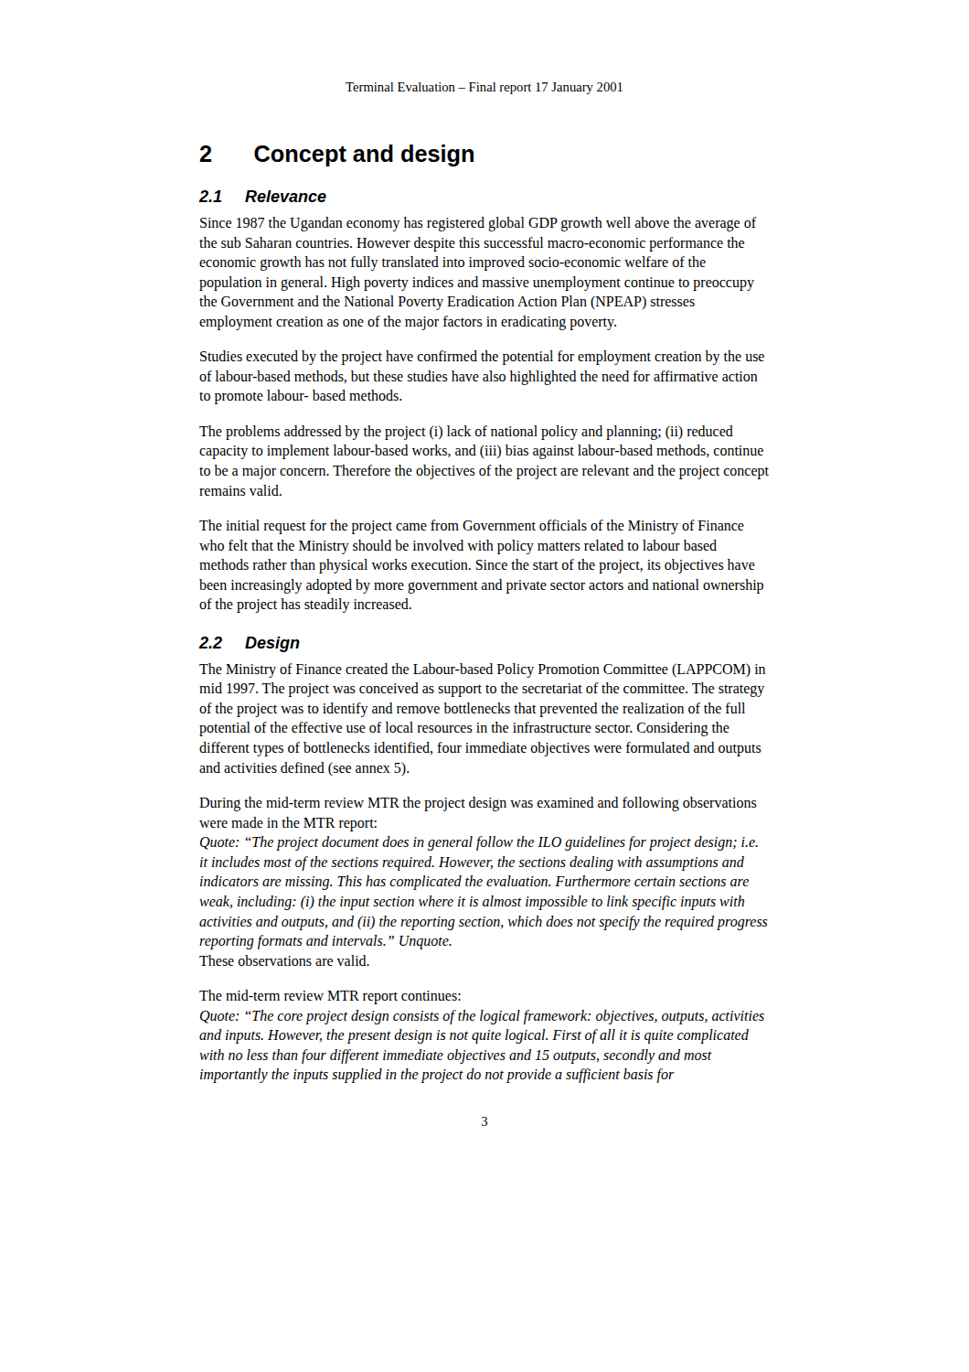Terminal Evaluation – Final report 17 January 2001
2 Concept and design
2.1 Relevance
Since 1987 the Ugandan economy has registered global GDP growth well above the average of the sub Saharan countries. However despite this successful macro-economic performance the economic growth has not fully translated into improved socio-economic welfare of the population in general. High poverty indices and massive unemployment continue to preoccupy the Government and the National Poverty Eradication Action Plan (NPEAP) stresses employment creation as one of the major factors in eradicating poverty.
Studies executed by the project have confirmed the potential for employment creation by the use of labour-based methods, but these studies have also highlighted the need for affirmative action to promote labour- based methods.
The problems addressed by the project (i) lack of national policy and planning; (ii) reduced capacity to implement labour-based works, and (iii) bias against labour-based methods, continue to be a major concern. Therefore the objectives of the project are relevant and the project concept remains valid.
The initial request for the project came from Government officials of the Ministry of Finance who felt that the Ministry should be involved with policy matters related to labour based methods rather than physical works execution. Since the start of the project, its objectives have been increasingly adopted by more government and private sector actors and national ownership of the project has steadily increased.
2.2 Design
The Ministry of Finance created the Labour-based Policy Promotion Committee (LAPPCOM) in mid 1997. The project was conceived as support to the secretariat of the committee. The strategy of the project was to identify and remove bottlenecks that prevented the realization of the full potential of the effective use of local resources in the infrastructure sector. Considering the different types of bottlenecks identified, four immediate objectives were formulated and outputs and activities defined (see annex 5).
During the mid-term review MTR the project design was examined and following observations were made in the MTR report:
Quote: “The project document does in general follow the ILO guidelines for project design; i.e. it includes most of the sections required. However, the sections dealing with assumptions and indicators are missing. This has complicated the evaluation. Furthermore certain sections are weak, including: (i) the input section where it is almost impossible to link specific inputs with activities and outputs, and (ii) the reporting section, which does not specify the required progress reporting formats and intervals.” Unquote.
These observations are valid.
The mid-term review MTR report continues:
Quote: “The core project design consists of the logical framework: objectives, outputs, activities and inputs. However, the present design is not quite logical. First of all it is quite complicated with no less than four different immediate objectives and 15 outputs, secondly and most importantly the inputs supplied in the project do not provide a sufficient basis for
3